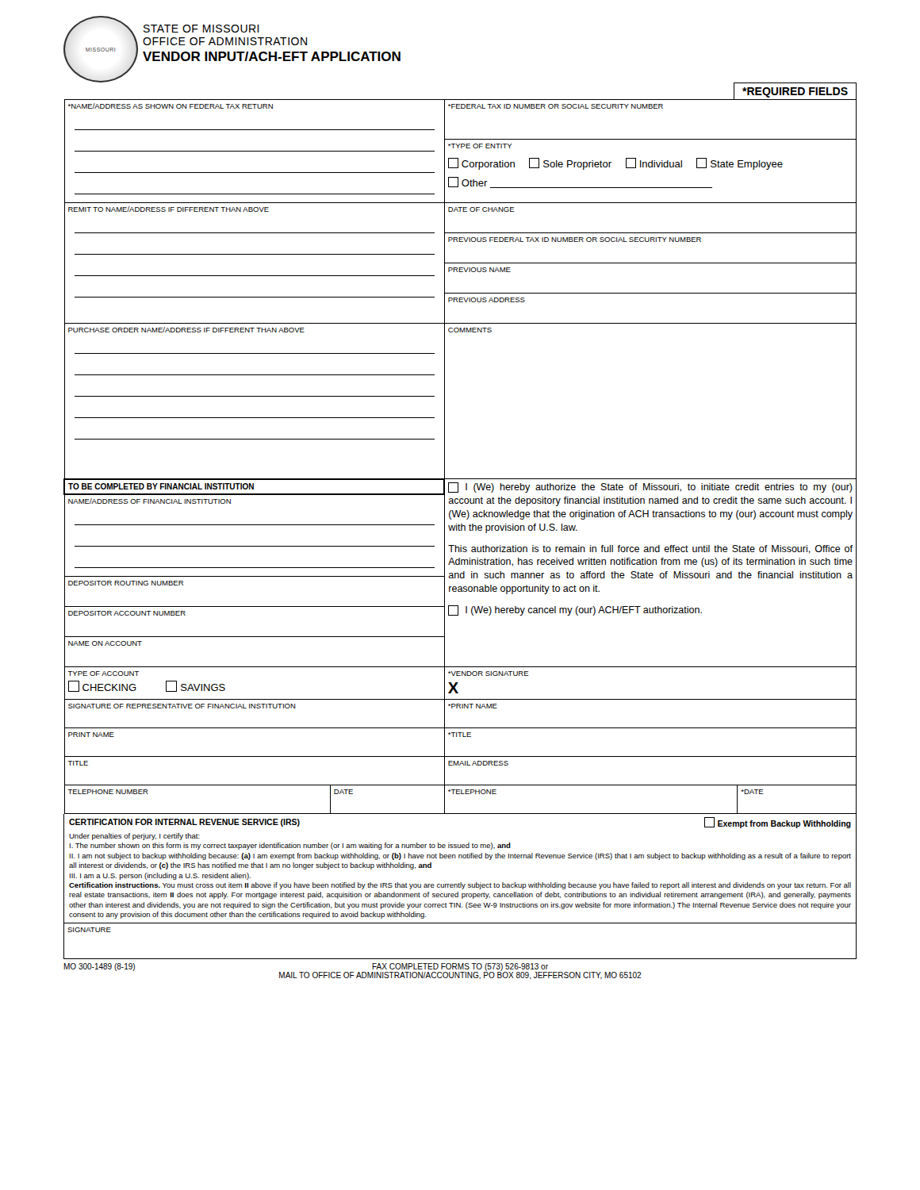STATE OF MISSOURI
OFFICE OF ADMINISTRATION
VENDOR INPUT/ACH-EFT APPLICATION
*REQUIRED FIELDS
| *NAME/ADDRESS AS SHOWN ON FEDERAL TAX RETURN | *FEDERAL TAX ID NUMBER OR SOCIAL SECURITY NUMBER |
| *TYPE OF ENTITY Corporation Sole Proprietor Individual State Employee Other |
| REMIT TO NAME/ADDRESS IF DIFFERENT THAN ABOVE | DATE OF CHANGE |
| PREVIOUS FEDERAL TAX ID NUMBER OR SOCIAL SECURITY NUMBER |
| PREVIOUS NAME |
| PREVIOUS ADDRESS |
| PURCHASE ORDER NAME/ADDRESS IF DIFFERENT THAN ABOVE | COMMENTS |
| TO BE COMPLETED BY FINANCIAL INSTITUTION | I (We) hereby authorize the State of Missouri, to initiate credit entries to my (our) account at the depository financial institution named and to credit the same such account. I (We) acknowledge that the origination of ACH transactions to my (our) account must comply with the provision of U.S. law. This authorization is to remain in full force and effect until the State of Missouri, Office of Administration, has received written notification from me (us) of its termination in such time and in such manner as to afford the State of Missouri and the financial institution a reasonable opportunity to act on it. I (We) hereby cancel my (our) ACH/EFT authorization. |
| NAME/ADDRESS OF FINANCIAL INSTITUTION |
| DEPOSITOR ROUTING NUMBER |
| DEPOSITOR ACCOUNT NUMBER |
| NAME ON ACCOUNT |
| TYPE OF ACCOUNT CHECKING SAVINGS | *VENDOR SIGNATURE X |
| SIGNATURE OF REPRESENTATIVE OF FINANCIAL INSTITUTION | *PRINT NAME |
| PRINT NAME | *TITLE |
| TITLE | EMAIL ADDRESS |
| / TELEPHONE NUMBER / DATE / | *TELEPHONE | *DATE |
CERTIFICATION FOR INTERNAL REVENUE SERVICE (IRS) Exempt from Backup Withholding
Under penalties of perjury, I certify that:
I. The number shown on this form is my correct taxpayer identification number (or I am waiting for a number to be issued to me), and
II. I am not subject to backup withholding because: (a) I am exempt from backup withholding, or (b) I have not been notified by the Internal Revenue Service (IRS) that I am subject to backup withholding as a result of a failure to report all interest or dividends, or (c) the IRS has notified me that I am no longer subject to backup withholding, and
III. I am a U.S. person (including a U.S. resident alien).
Certification instructions. You must cross out item II above if you have been notified by the IRS that you are currently subject to backup withholding because you have failed to report all interest and dividends on your tax return. For all real estate transactions, item II does not apply. For mortgage interest paid, acquisition or abandonment of secured property, cancellation of debt, contributions to an individual retirement arrangement (IRA), and generally, payments other than interest and dividends, you are not required to sign the Certification, but you must provide your correct TIN. (See W-9 Instructions on irs.gov website for more information.) The Internal Revenue Service does not require your consent to any provision of this document other than the certifications required to avoid backup withholding.
SIGNATURE
MO 300-1489 (8-19)
FAX COMPLETED FORMS TO (573) 526-9813 or
MAIL TO OFFICE OF ADMINISTRATION/ACCOUNTING, PO BOX 809, JEFFERSON CITY, MO 65102